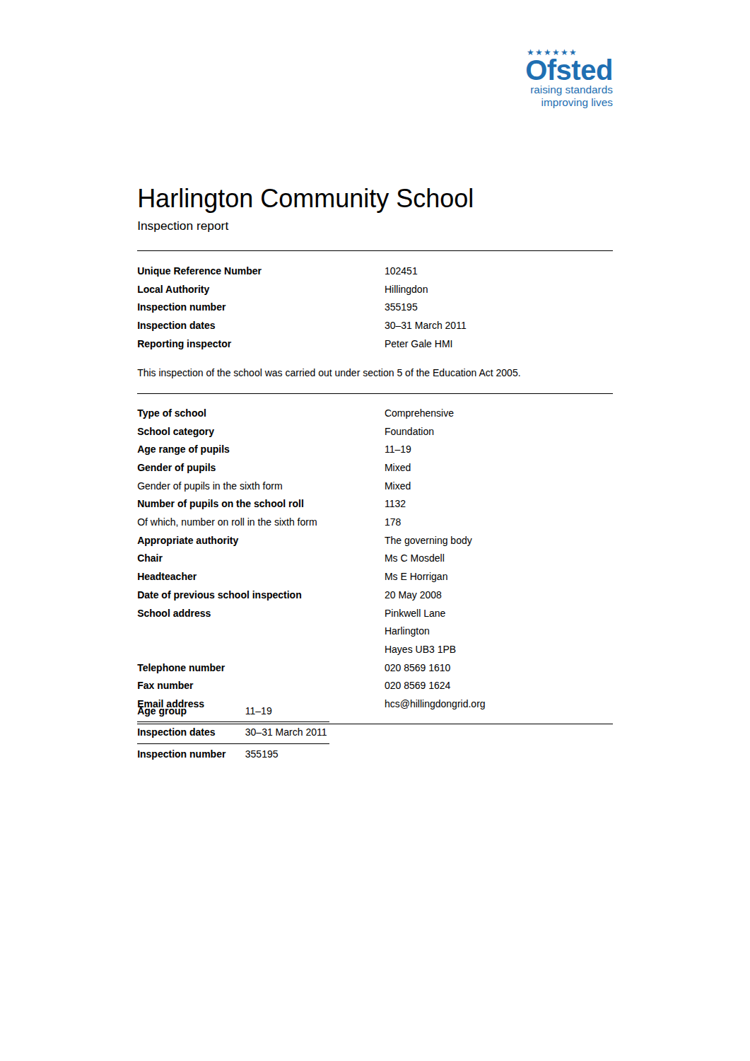★★★★★★
Ofsted
raising standards
improving lives
Harlington Community School
Inspection report
| Unique Reference Number | 102451 |
| Local Authority | Hillingdon |
| Inspection number | 355195 |
| Inspection dates | 30–31 March 2011 |
| Reporting inspector | Peter Gale HMI |
This inspection of the school was carried out under section 5 of the Education Act 2005.
| Type of school | Comprehensive |
| School category | Foundation |
| Age range of pupils | 11–19 |
| Gender of pupils | Mixed |
| Gender of pupils in the sixth form | Mixed |
| Number of pupils on the school roll | 1132 |
| Of which, number on roll in the sixth form | 178 |
| Appropriate authority | The governing body |
| Chair | Ms C Mosdell |
| Headteacher | Ms E Horrigan |
| Date of previous school inspection | 20 May 2008 |
| School address | Pinkwell Lane |
| | Harlington |
| | Hayes UB3 1PB |
| Telephone number | 020 8569 1610 |
| Fax number | 020 8569 1624 |
| Email address | hcs@hillingdongrid.org |
| Age group | 11–19 |
| Inspection dates | 30–31 March 2011 |
| Inspection number | 355195 |